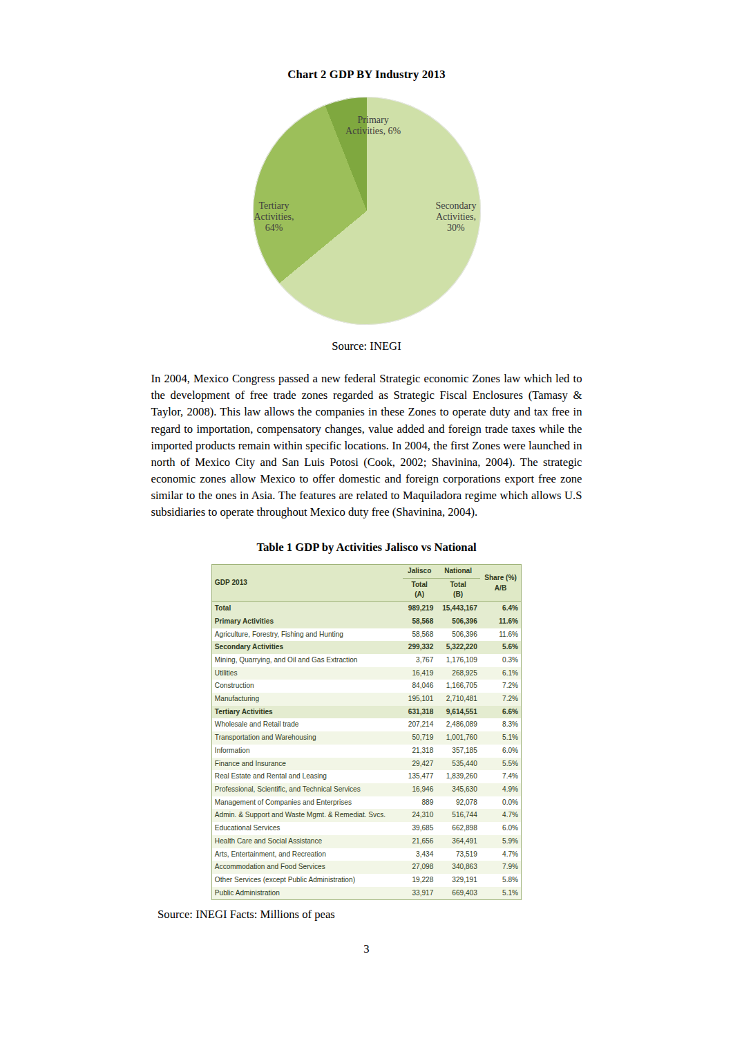Chart 2 GDP BY Industry 2013
Primary
Activities, 6%
Secondary
Activities,
30%
Tertiary
Activities,
64%
Source: INEGI
In 2004, Mexico Congress passed a new federal Strategic economic Zones law which led to the development of free trade zones regarded as Strategic Fiscal Enclosures (Tamasy & Taylor, 2008). This law allows the companies in these Zones to operate duty and tax free in regard to importation, compensatory changes, value added and foreign trade taxes while the imported products remain within specific locations. In 2004, the first Zones were launched in north of Mexico City and San Luis Potosi (Cook, 2002; Shavinina, 2004). The strategic economic zones allow Mexico to offer domestic and foreign corporations export free zone similar to the ones in Asia. The features are related to Maquiladora regime which allows U.S subsidiaries to operate throughout Mexico duty free (Shavinina, 2004).
Table 1 GDP by Activities Jalisco vs National
| GDP 2013 | Jalisco | National | Share (%) A/B |
| --- | --- | --- | --- |
| Total (A) | Total (B) |
| Total | 989,219 | 15,443,167 | 6.4% |
| Primary Activities | 58,568 | 506,396 | 11.6% |
| Agriculture, Forestry, Fishing and Hunting | 58,568 | 506,396 | 11.6% |
| Secondary Activities | 299,332 | 5,322,220 | 5.6% |
| Mining, Quarrying, and Oil and Gas Extraction | 3,767 | 1,176,109 | 0.3% |
| Utilities | 16,419 | 268,925 | 6.1% |
| Construction | 84,046 | 1,166,705 | 7.2% |
| Manufacturing | 195,101 | 2,710,481 | 7.2% |
| Tertiary Activities | 631,318 | 9,614,551 | 6.6% |
| Wholesale and Retail trade | 207,214 | 2,486,089 | 8.3% |
| Transportation and Warehousing | 50,719 | 1,001,760 | 5.1% |
| Information | 21,318 | 357,185 | 6.0% |
| Finance and Insurance | 29,427 | 535,440 | 5.5% |
| Real Estate and Rental and Leasing | 135,477 | 1,839,260 | 7.4% |
| Professional, Scientific, and Technical Services | 16,946 | 345,630 | 4.9% |
| Management of Companies and Enterprises | 889 | 92,078 | 0.0% |
| Admin. & Support and Waste Mgmt. & Remediat. Svcs. | 24,310 | 516,744 | 4.7% |
| Educational Services | 39,685 | 662,898 | 6.0% |
| Health Care and Social Assistance | 21,656 | 364,491 | 5.9% |
| Arts, Entertainment, and Recreation | 3,434 | 73,519 | 4.7% |
| Accommodation and Food Services | 27,098 | 340,863 | 7.9% |
| Other Services (except Public Administration) | 19,228 | 329,191 | 5.8% |
| Public Administration | 33,917 | 669,403 | 5.1% |
Source: INEGI Facts: Millions of peas
3